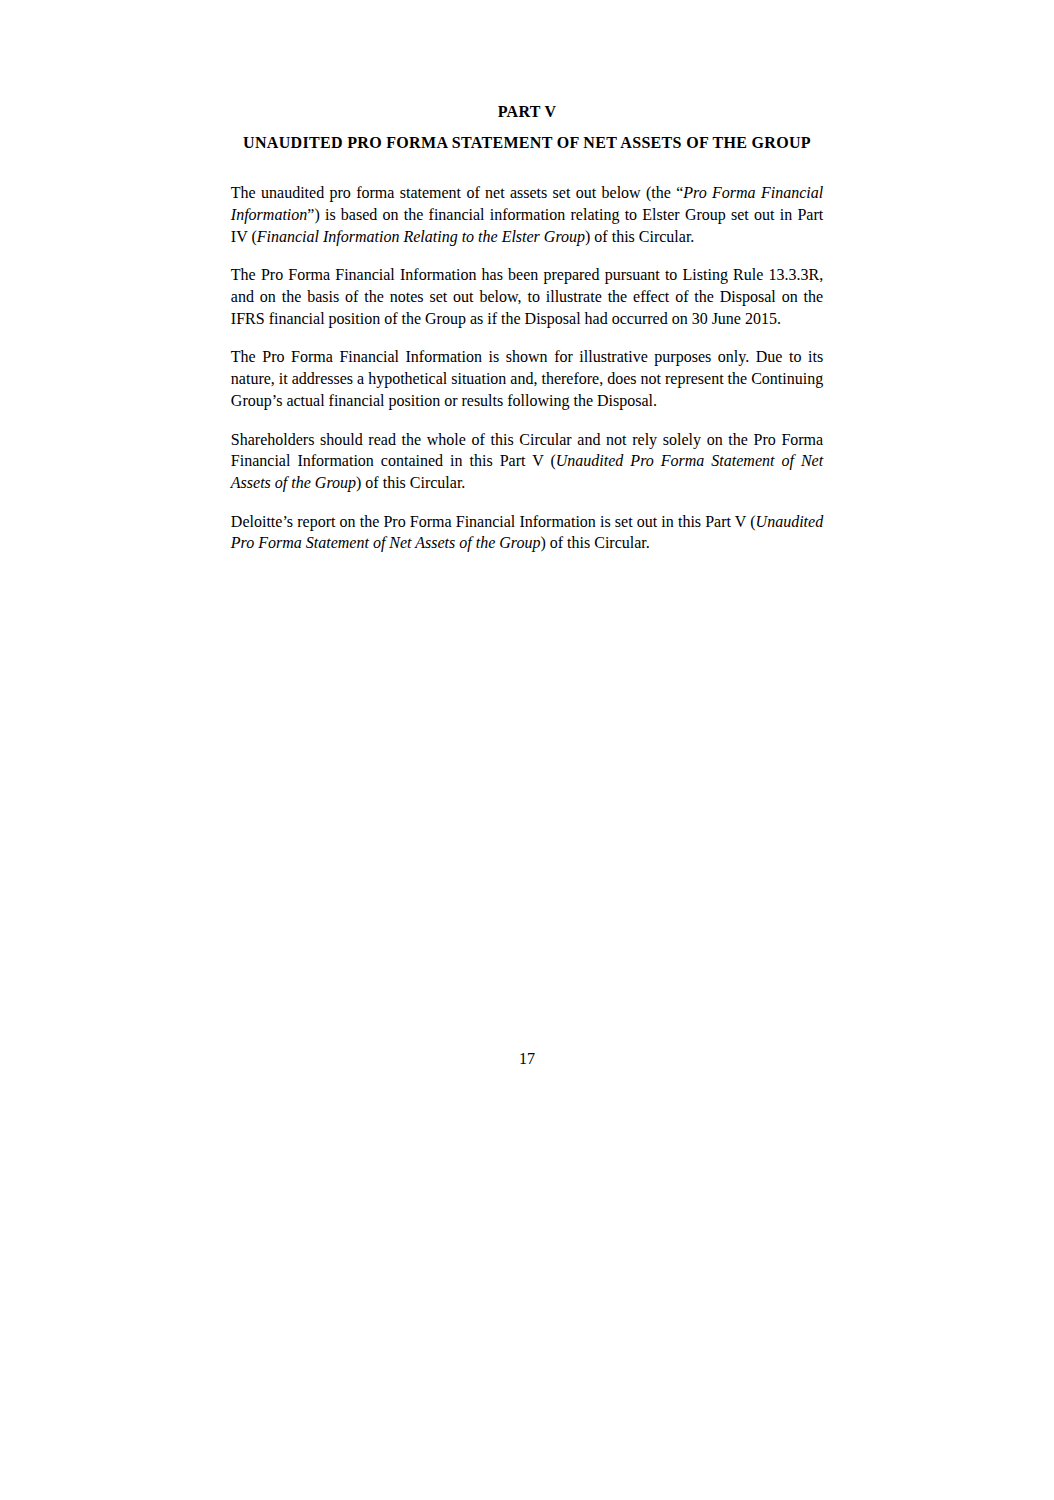PART V
UNAUDITED PRO FORMA STATEMENT OF NET ASSETS OF THE GROUP
The unaudited pro forma statement of net assets set out below (the “Pro Forma Financial Information”) is based on the financial information relating to Elster Group set out in Part IV (Financial Information Relating to the Elster Group) of this Circular.
The Pro Forma Financial Information has been prepared pursuant to Listing Rule 13.3.3R, and on the basis of the notes set out below, to illustrate the effect of the Disposal on the IFRS financial position of the Group as if the Disposal had occurred on 30 June 2015.
The Pro Forma Financial Information is shown for illustrative purposes only. Due to its nature, it addresses a hypothetical situation and, therefore, does not represent the Continuing Group’s actual financial position or results following the Disposal.
Shareholders should read the whole of this Circular and not rely solely on the Pro Forma Financial Information contained in this Part V (Unaudited Pro Forma Statement of Net Assets of the Group) of this Circular.
Deloitte’s report on the Pro Forma Financial Information is set out in this Part V (Unaudited Pro Forma Statement of Net Assets of the Group) of this Circular.
17